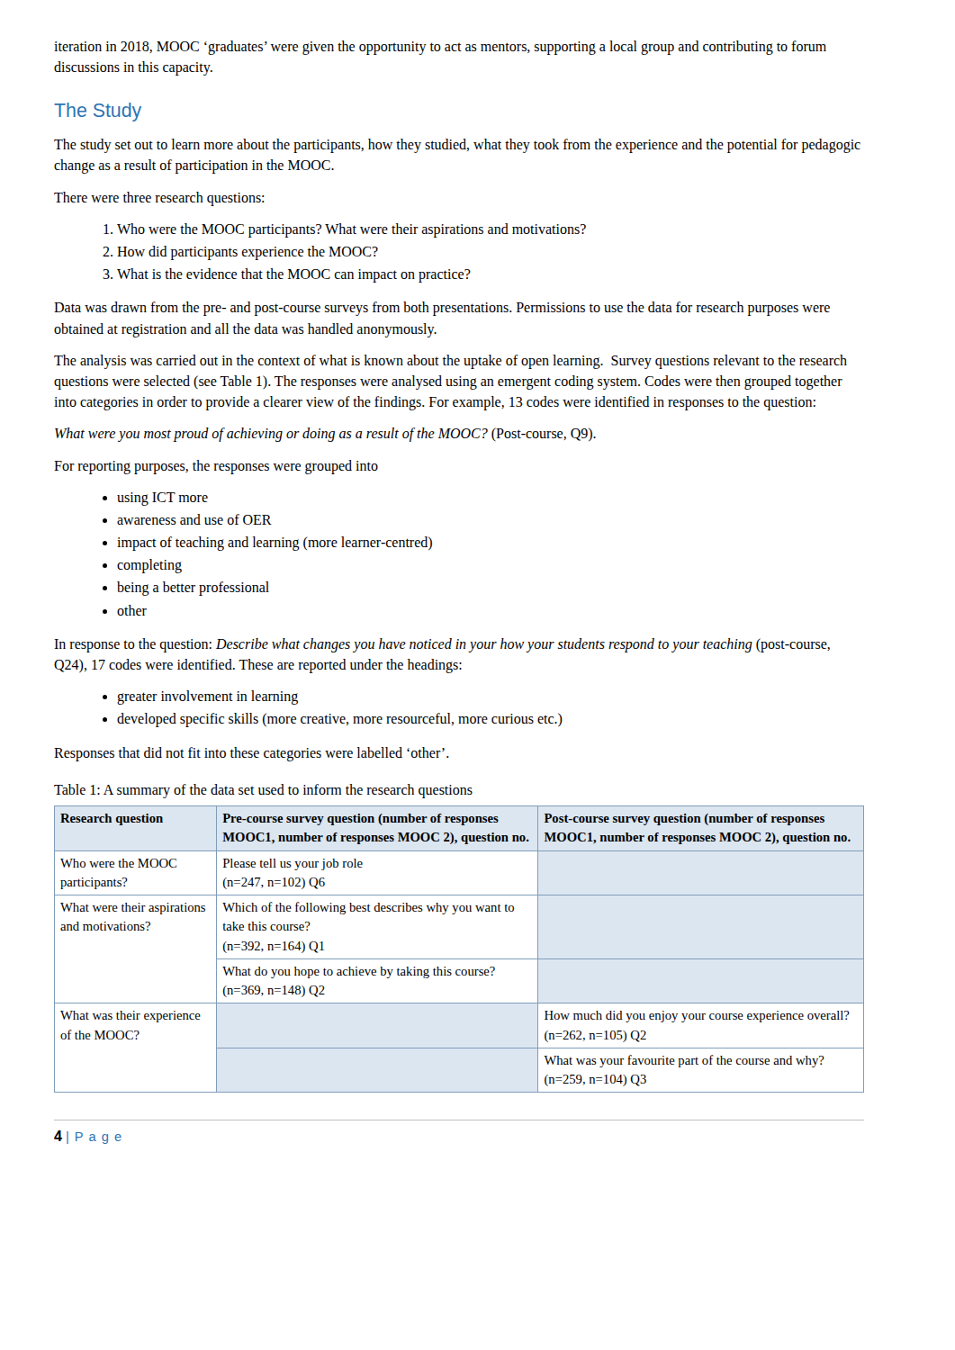iteration in 2018, MOOC ‘graduates’ were given the opportunity to act as mentors, supporting a local group and contributing to forum discussions in this capacity.
The Study
The study set out to learn more about the participants, how they studied, what they took from the experience and the potential for pedagogic change as a result of participation in the MOOC.
There were three research questions:
Who were the MOOC participants? What were their aspirations and motivations?
How did participants experience the MOOC?
What is the evidence that the MOOC can impact on practice?
Data was drawn from the pre- and post-course surveys from both presentations. Permissions to use the data for research purposes were obtained at registration and all the data was handled anonymously.
The analysis was carried out in the context of what is known about the uptake of open learning. Survey questions relevant to the research questions were selected (see Table 1). The responses were analysed using an emergent coding system. Codes were then grouped together into categories in order to provide a clearer view of the findings. For example, 13 codes were identified in responses to the question:
What were you most proud of achieving or doing as a result of the MOOC? (Post-course, Q9).
For reporting purposes, the responses were grouped into
using ICT more
awareness and use of OER
impact of teaching and learning (more learner-centred)
completing
being a better professional
other
In response to the question: Describe what changes you have noticed in your how your students respond to your teaching (post-course, Q24), 17 codes were identified. These are reported under the headings:
greater involvement in learning
developed specific skills (more creative, more resourceful, more curious etc.)
Responses that did not fit into these categories were labelled ‘other’.
Table 1: A summary of the data set used to inform the research questions
| Research question | Pre-course survey question (number of responses MOOC1, number of responses MOOC 2), question no. | Post-course survey question (number of responses MOOC1, number of responses MOOC 2), question no. |
| --- | --- | --- |
| Who were the MOOC participants? | Please tell us your job role (n=247, n=102) Q6 | |
| What were their aspirations and motivations? | Which of the following best describes why you want to take this course? (n=392, n=164) Q1 | |
| What do you hope to achieve by taking this course? (n=369, n=148) Q2 | |
| What was their experience of the MOOC? | | How much did you enjoy your course experience overall? (n=262, n=105) Q2 |
| | What was your favourite part of the course and why? (n=259, n=104) Q3 |
4 | P a g e